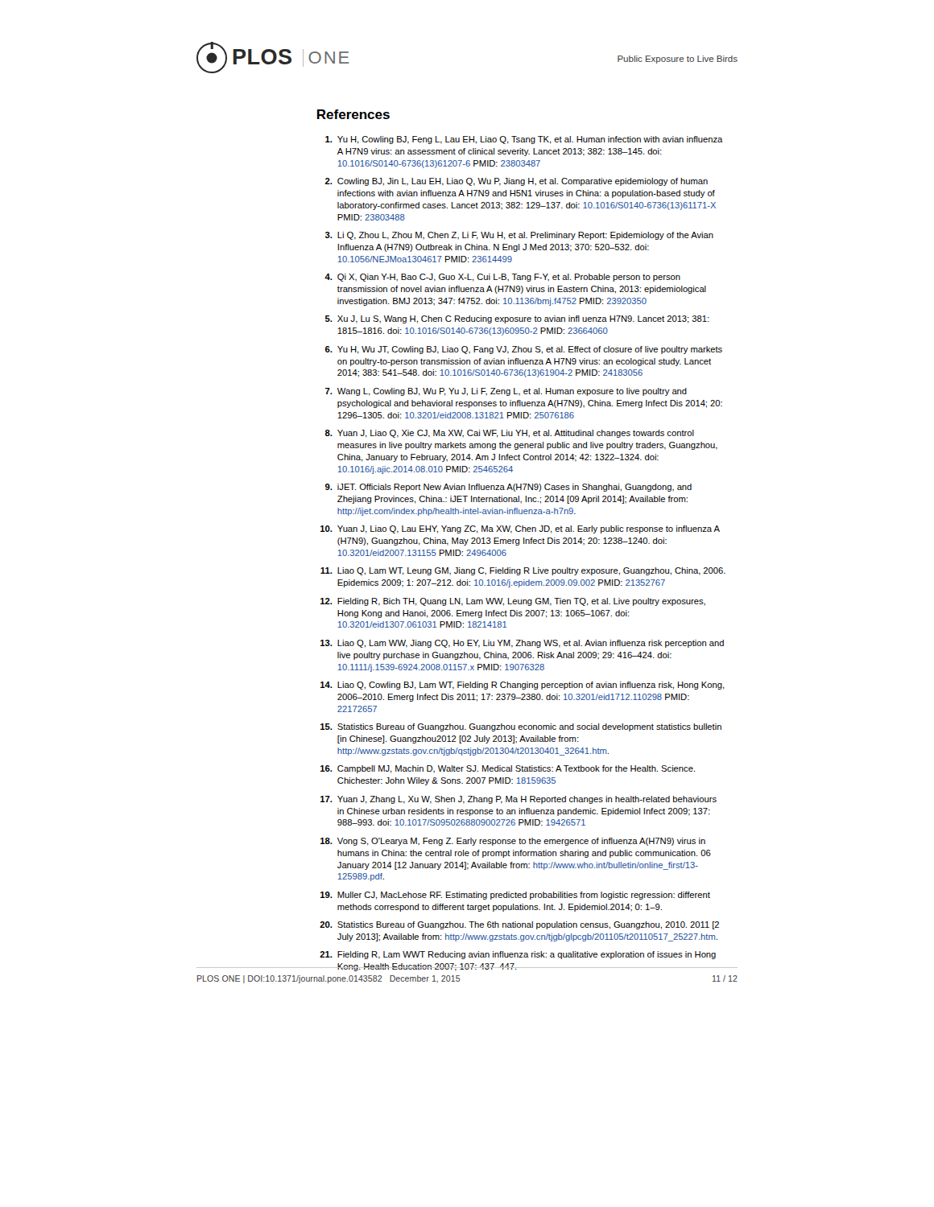PLOS ONE
Public Exposure to Live Birds
References
Yu H, Cowling BJ, Feng L, Lau EH, Liao Q, Tsang TK, et al. Human infection with avian influenza A H7N9 virus: an assessment of clinical severity. Lancet 2013; 382: 138–145. doi: 10.1016/S0140-6736(13)61207-6 PMID: 23803487
Cowling BJ, Jin L, Lau EH, Liao Q, Wu P, Jiang H, et al. Comparative epidemiology of human infections with avian influenza A H7N9 and H5N1 viruses in China: a population-based study of laboratory-confirmed cases. Lancet 2013; 382: 129–137. doi: 10.1016/S0140-6736(13)61171-X PMID: 23803488
Li Q, Zhou L, Zhou M, Chen Z, Li F, Wu H, et al. Preliminary Report: Epidemiology of the Avian Influenza A (H7N9) Outbreak in China. N Engl J Med 2013; 370: 520–532. doi: 10.1056/NEJMoa1304617 PMID: 23614499
Qi X, Qian Y-H, Bao C-J, Guo X-L, Cui L-B, Tang F-Y, et al. Probable person to person transmission of novel avian influenza A (H7N9) virus in Eastern China, 2013: epidemiological investigation. BMJ 2013; 347: f4752. doi: 10.1136/bmj.f4752 PMID: 23920350
Xu J, Lu S, Wang H, Chen C Reducing exposure to avian infl uenza H7N9. Lancet 2013; 381: 1815–1816. doi: 10.1016/S0140-6736(13)60950-2 PMID: 23664060
Yu H, Wu JT, Cowling BJ, Liao Q, Fang VJ, Zhou S, et al. Effect of closure of live poultry markets on poultry-to-person transmission of avian influenza A H7N9 virus: an ecological study. Lancet 2014; 383: 541–548. doi: 10.1016/S0140-6736(13)61904-2 PMID: 24183056
Wang L, Cowling BJ, Wu P, Yu J, Li F, Zeng L, et al. Human exposure to live poultry and psychological and behavioral responses to influenza A(H7N9), China. Emerg Infect Dis 2014; 20: 1296–1305. doi: 10.3201/eid2008.131821 PMID: 25076186
Yuan J, Liao Q, Xie CJ, Ma XW, Cai WF, Liu YH, et al. Attitudinal changes towards control measures in live poultry markets among the general public and live poultry traders, Guangzhou, China, January to February, 2014. Am J Infect Control 2014; 42: 1322–1324. doi: 10.1016/j.ajic.2014.08.010 PMID: 25465264
iJET. Officials Report New Avian Influenza A(H7N9) Cases in Shanghai, Guangdong, and Zhejiang Provinces, China.: iJET International, Inc.; 2014 [09 April 2014]; Available from: http://ijet.com/index.php/health-intel-avian-influenza-a-h7n9.
Yuan J, Liao Q, Lau EHY, Yang ZC, Ma XW, Chen JD, et al. Early public response to influenza A (H7N9), Guangzhou, China, May 2013 Emerg Infect Dis 2014; 20: 1238–1240. doi: 10.3201/eid2007.131155 PMID: 24964006
Liao Q, Lam WT, Leung GM, Jiang C, Fielding R Live poultry exposure, Guangzhou, China, 2006. Epidemics 2009; 1: 207–212. doi: 10.1016/j.epidem.2009.09.002 PMID: 21352767
Fielding R, Bich TH, Quang LN, Lam WW, Leung GM, Tien TQ, et al. Live poultry exposures, Hong Kong and Hanoi, 2006. Emerg Infect Dis 2007; 13: 1065–1067. doi: 10.3201/eid1307.061031 PMID: 18214181
Liao Q, Lam WW, Jiang CQ, Ho EY, Liu YM, Zhang WS, et al. Avian influenza risk perception and live poultry purchase in Guangzhou, China, 2006. Risk Anal 2009; 29: 416–424. doi: 10.1111/j.1539-6924.2008.01157.x PMID: 19076328
Liao Q, Cowling BJ, Lam WT, Fielding R Changing perception of avian influenza risk, Hong Kong, 2006–2010. Emerg Infect Dis 2011; 17: 2379–2380. doi: 10.3201/eid1712.110298 PMID: 22172657
Statistics Bureau of Guangzhou. Guangzhou economic and social development statistics bulletin [in Chinese]. Guangzhou2012 [02 July 2013]; Available from: http://www.gzstats.gov.cn/tjgb/qstjgb/201304/t20130401_32641.htm.
Campbell MJ, Machin D, Walter SJ. Medical Statistics: A Textbook for the Health. Science. Chichester: John Wiley & Sons. 2007 PMID: 18159635
Yuan J, Zhang L, Xu W, Shen J, Zhang P, Ma H Reported changes in health-related behaviours in Chinese urban residents in response to an influenza pandemic. Epidemiol Infect 2009; 137: 988–993. doi: 10.1017/S0950268809002726 PMID: 19426571
Vong S, O'Learya M, Feng Z. Early response to the emergence of influenza A(H7N9) virus in humans in China: the central role of prompt information sharing and public communication. 06 January 2014 [12 January 2014]; Available from: http://www.who.int/bulletin/online_first/13-125989.pdf.
Muller CJ, MacLehose RF. Estimating predicted probabilities from logistic regression: different methods correspond to different target populations. Int. J. Epidemiol.2014; 0: 1–9.
Statistics Bureau of Guangzhou. The 6th national population census, Guangzhou, 2010. 2011 [2 July 2013]; Available from: http://www.gzstats.gov.cn/tjgb/glpcgb/201105/t20110517_25227.htm.
Fielding R, Lam WWT Reducing avian influenza risk: a qualitative exploration of issues in Hong Kong. Health Education 2007; 107: 437–447.
PLOS ONE | DOI:10.1371/journal.pone.0143582 December 1, 2015
11 / 12